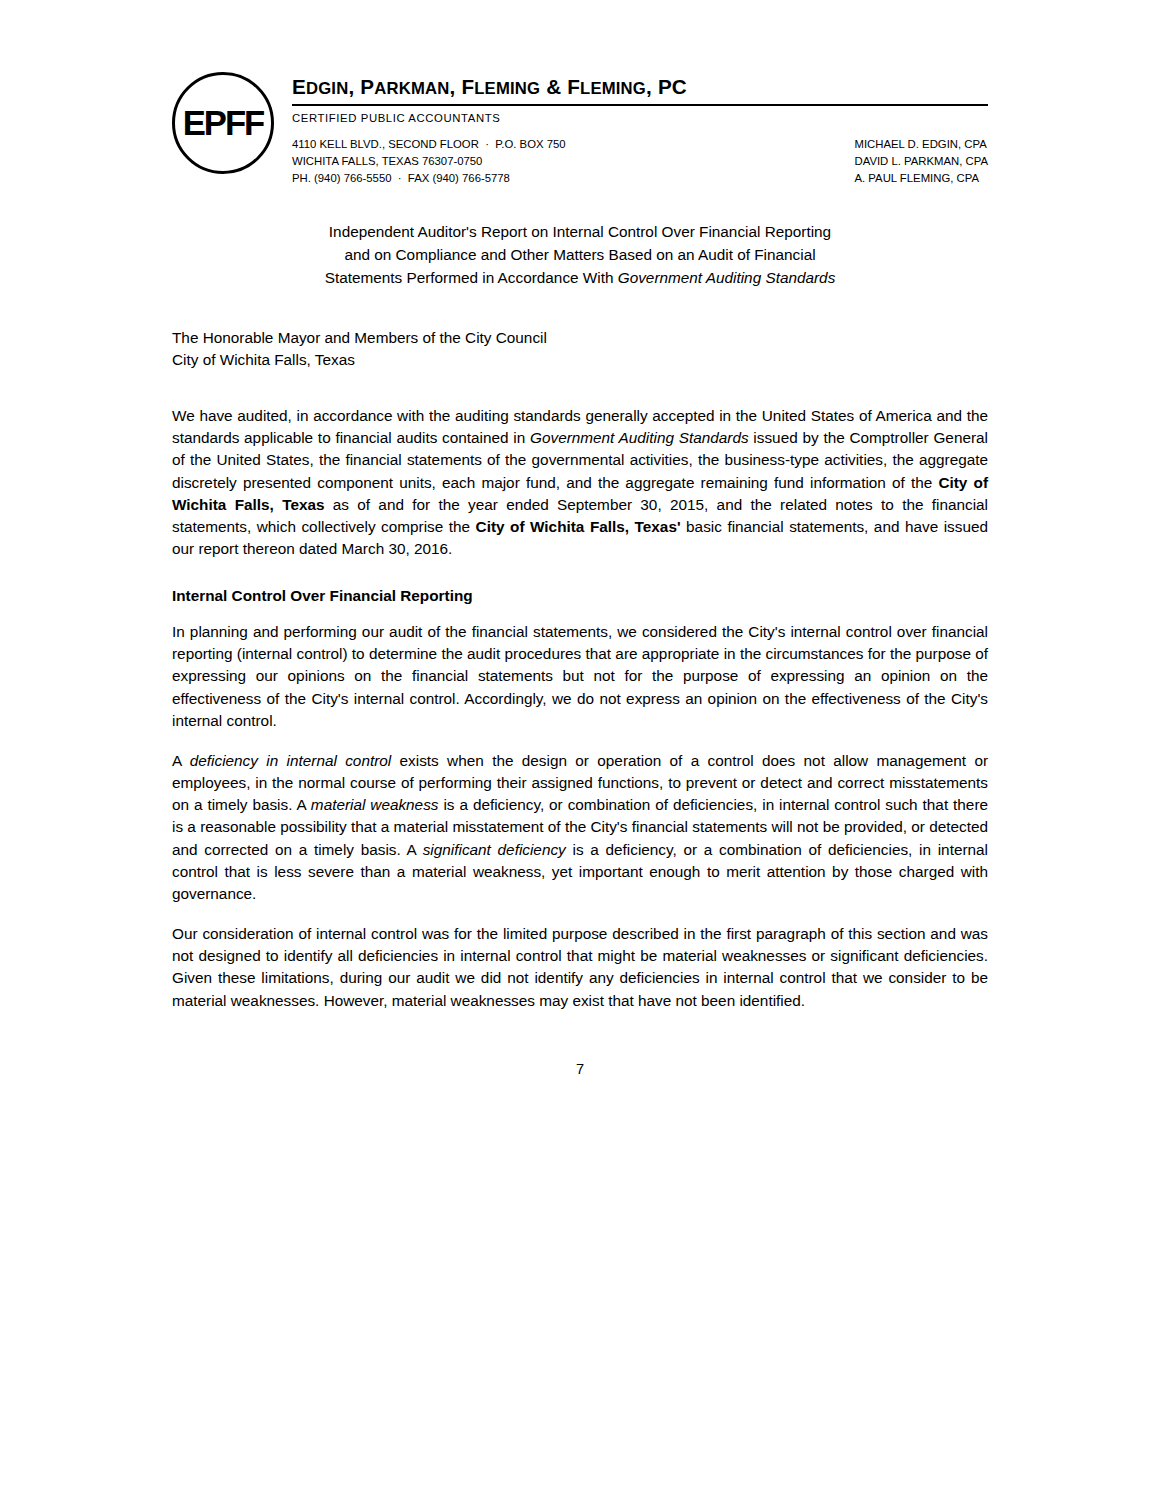EPFF
EDGIN, PARKMAN, FLEMING & FLEMING, PC
CERTIFIED PUBLIC ACCOUNTANTS
4110 KELL BLVD., SECOND FLOOR · P.O. BOX 750
WICHITA FALLS, TEXAS 76307-0750
PH. (940) 766-5550 · FAX (940) 766-5778
MICHAEL D. EDGIN, CPA
DAVID L. PARKMAN, CPA
A. PAUL FLEMING, CPA
Independent Auditor's Report on Internal Control Over Financial Reporting
and on Compliance and Other Matters Based on an Audit of Financial
Statements Performed in Accordance With Government Auditing Standards
The Honorable Mayor and Members of the City Council
City of Wichita Falls, Texas
We have audited, in accordance with the auditing standards generally accepted in the United States of America and the standards applicable to financial audits contained in Government Auditing Standards issued by the Comptroller General of the United States, the financial statements of the governmental activities, the business-type activities, the aggregate discretely presented component units, each major fund, and the aggregate remaining fund information of the City of Wichita Falls, Texas as of and for the year ended September 30, 2015, and the related notes to the financial statements, which collectively comprise the City of Wichita Falls, Texas' basic financial statements, and have issued our report thereon dated March 30, 2016.
Internal Control Over Financial Reporting
In planning and performing our audit of the financial statements, we considered the City's internal control over financial reporting (internal control) to determine the audit procedures that are appropriate in the circumstances for the purpose of expressing our opinions on the financial statements but not for the purpose of expressing an opinion on the effectiveness of the City's internal control. Accordingly, we do not express an opinion on the effectiveness of the City's internal control.
A deficiency in internal control exists when the design or operation of a control does not allow management or employees, in the normal course of performing their assigned functions, to prevent or detect and correct misstatements on a timely basis. A material weakness is a deficiency, or combination of deficiencies, in internal control such that there is a reasonable possibility that a material misstatement of the City's financial statements will not be provided, or detected and corrected on a timely basis. A significant deficiency is a deficiency, or a combination of deficiencies, in internal control that is less severe than a material weakness, yet important enough to merit attention by those charged with governance.
Our consideration of internal control was for the limited purpose described in the first paragraph of this section and was not designed to identify all deficiencies in internal control that might be material weaknesses or significant deficiencies. Given these limitations, during our audit we did not identify any deficiencies in internal control that we consider to be material weaknesses. However, material weaknesses may exist that have not been identified.
7